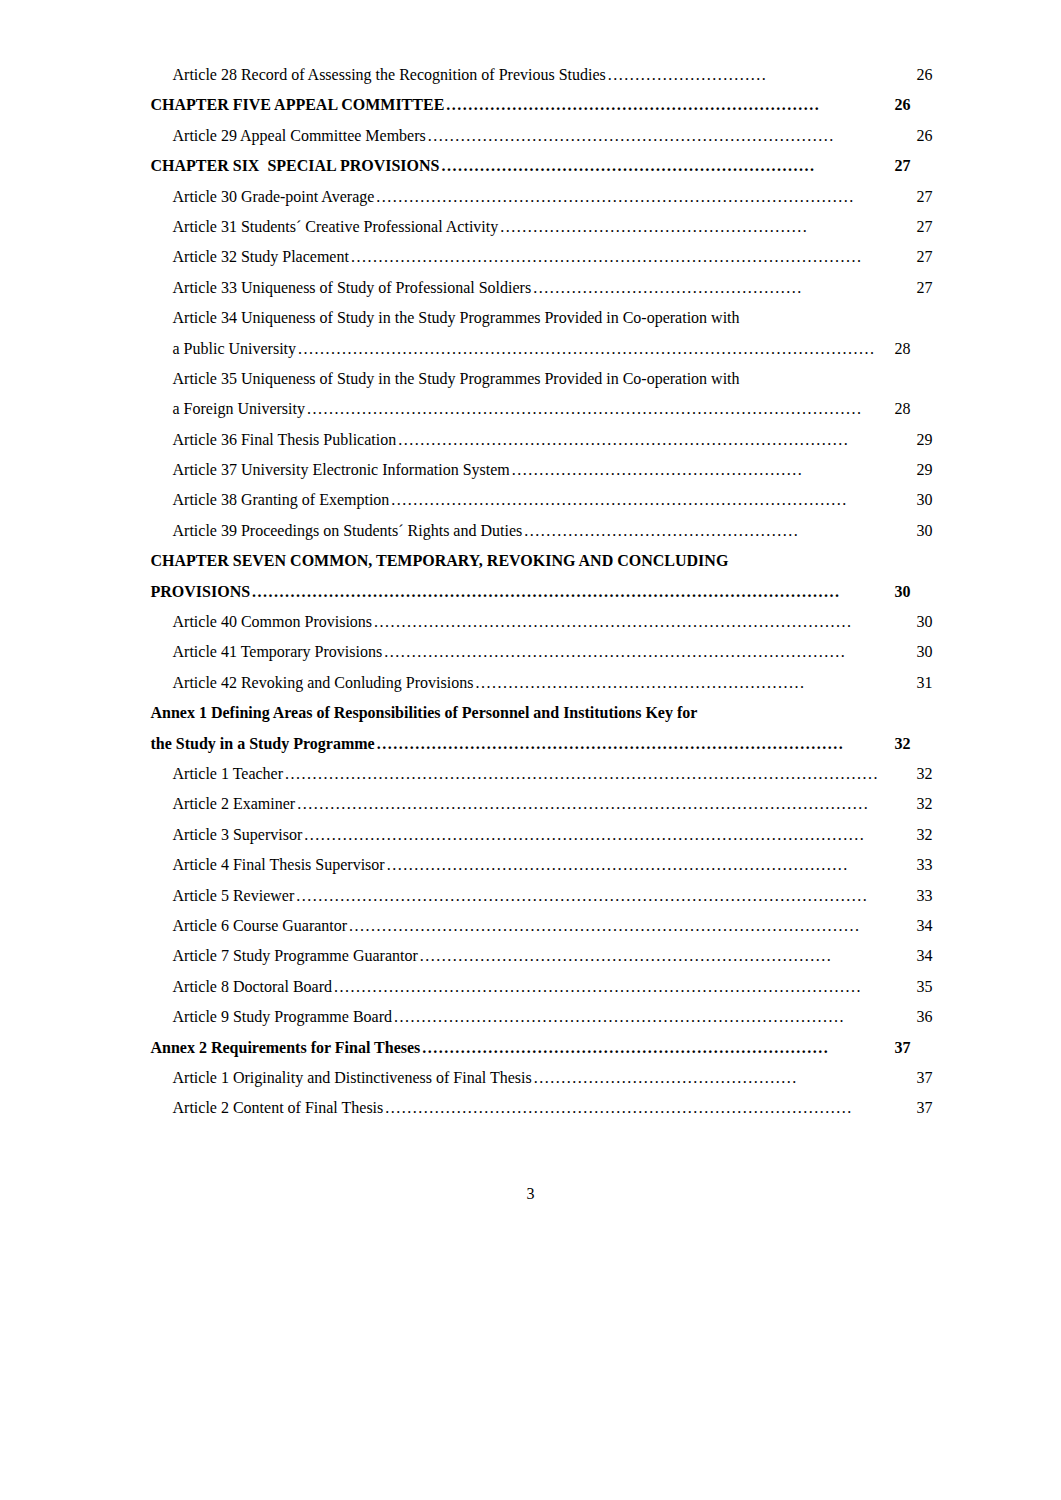Article 28 Record of Assessing the Recognition of Previous Studies ............................. 26
CHAPTER FIVE APPEAL COMMITTEE .................................................................... 26
Article 29 Appeal Committee Members .......................................................................... 26
CHAPTER SIX SPECIAL PROVISIONS .................................................................... 27
Article 30 Grade-point Average ....................................................................................... 27
Article 31 Students´ Creative Professional Activity ........................................................ 27
Article 32 Study Placement ............................................................................................. 27
Article 33 Uniqueness of Study of Professional Soldiers ................................................. 27
Article 34 Uniqueness of Study in the Study Programmes Provided in Co-operation with
a Public University ......................................................................................................... 28
Article 35 Uniqueness of Study in the Study Programmes Provided in Co-operation with
a Foreign University ..................................................................................................... 28
Article 36 Final Thesis Publication .................................................................................. 29
Article 37 University Electronic Information System ..................................................... 29
Article 38 Granting of Exemption ................................................................................... 30
Article 39 Proceedings on Students´ Rights and Duties .................................................. 30
CHAPTER SEVEN COMMON, TEMPORARY, REVOKING AND CONCLUDING
PROVISIONS ........................................................................................................... 30
Article 40 Common Provisions ....................................................................................... 30
Article 41 Temporary Provisions .................................................................................... 30
Article 42 Revoking and Conluding Provisions ............................................................ 31
Annex 1 Defining Areas of Responsibilities of Personnel and Institutions Key for
the Study in a Study Programme ..................................................................................... 32
Article 1 Teacher ............................................................................................................ 32
Article 2 Examiner ........................................................................................................ 32
Article 3 Supervisor ...................................................................................................... 32
Article 4 Final Thesis Supervisor .................................................................................... 33
Article 5 Reviewer ........................................................................................................ 33
Article 6 Course Guarantor ............................................................................................. 34
Article 7 Study Programme Guarantor ........................................................................... 34
Article 8 Doctoral Board ................................................................................................ 35
Article 9 Study Programme Board .................................................................................. 36
Annex 2 Requirements for Final Theses .......................................................................... 37
Article 1 Originality and Distinctiveness of Final Thesis ................................................ 37
Article 2 Content of Final Thesis ..................................................................................... 37
3